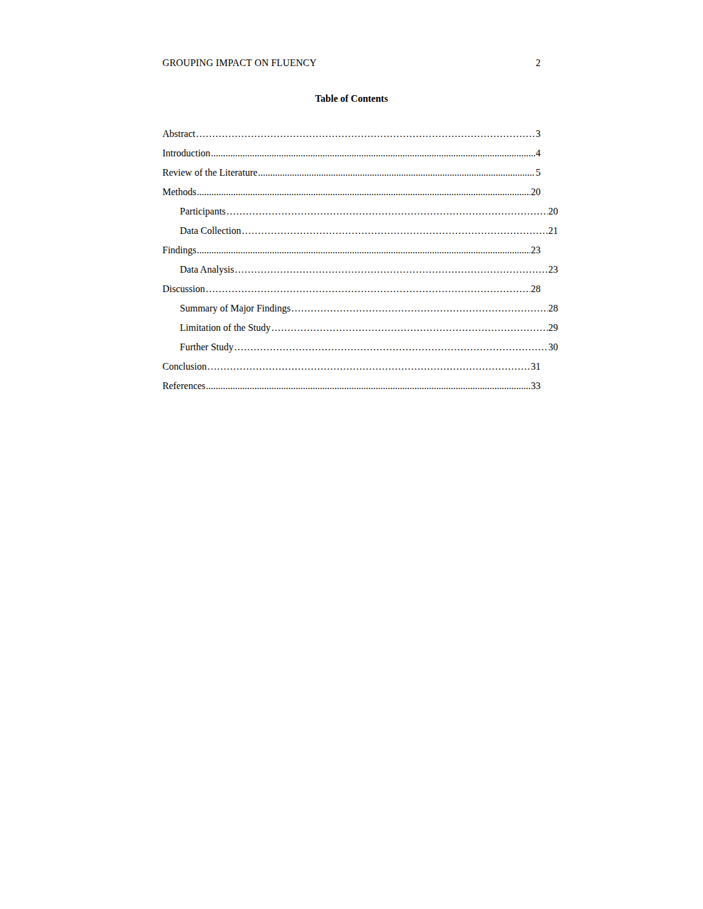Grouping Impact on Fluency 2
Table of Contents
Abstract 3
Introduction 4
Review of the Literature 5
Methods 20
Participants 20
Data Collection 21
Findings 23
Data Analysis 23
Discussion 28
Summary of Major Findings 28
Limitation of the Study 29
Further Study 30
Conclusion 31
References 33